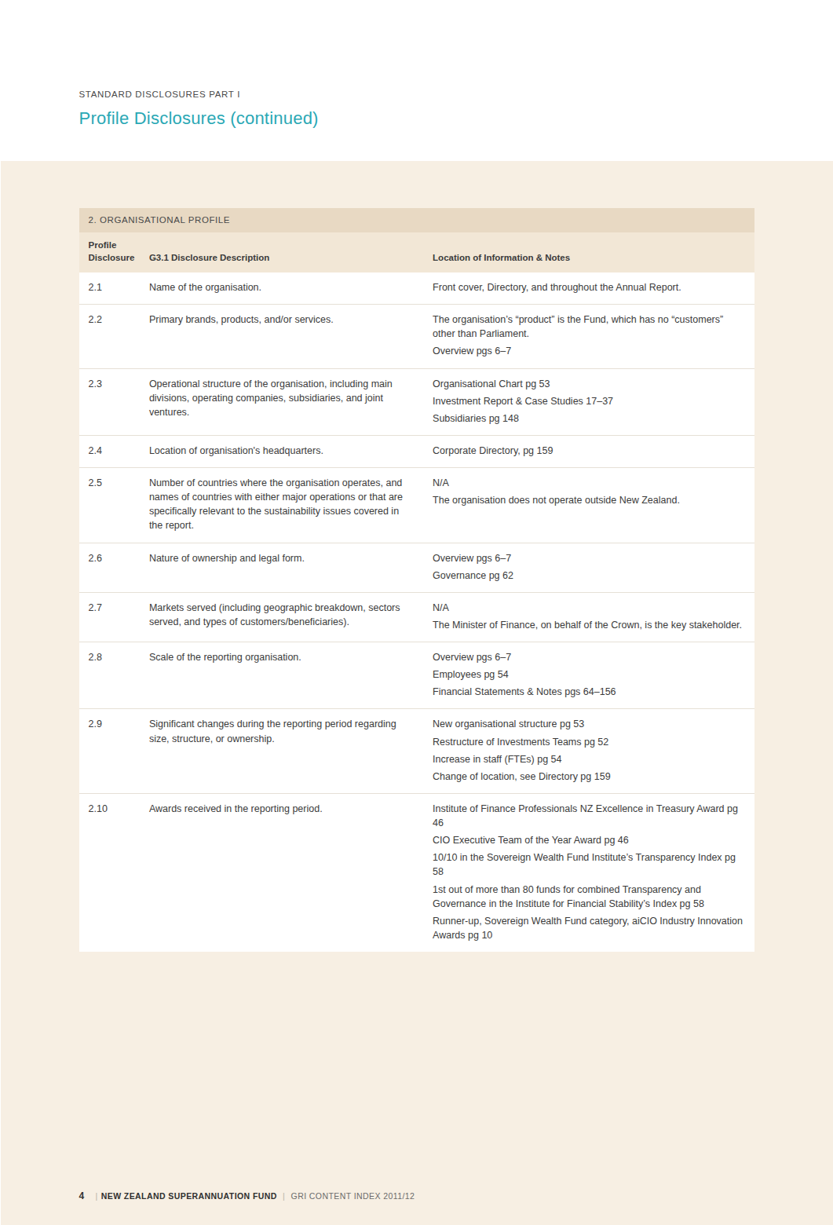Standard Disclosures Part I
Profile Disclosures (continued)
2. Organisational Profile
| Profile Disclosure | G3.1 Disclosure Description | Location of Information & Notes |
| --- | --- | --- |
| 2.1 | Name of the organisation. | Front cover, Directory, and throughout the Annual Report. |
| 2.2 | Primary brands, products, and/or services. | The organisation’s “product” is the Fund, which has no “customers” other than Parliament. Overview pgs 6–7 |
| 2.3 | Operational structure of the organisation, including main divisions, operating companies, subsidiaries, and joint ventures. | Organisational Chart pg 53 Investment Report & Case Studies 17–37 Subsidiaries pg 148 |
| 2.4 | Location of organisation's headquarters. | Corporate Directory, pg 159 |
| 2.5 | Number of countries where the organisation operates, and names of countries with either major operations or that are specifically relevant to the sustainability issues covered in the report. | N/A The organisation does not operate outside New Zealand. |
| 2.6 | Nature of ownership and legal form. | Overview pgs 6–7 Governance pg 62 |
| 2.7 | Markets served (including geographic breakdown, sectors served, and types of customers/beneficiaries). | N/A The Minister of Finance, on behalf of the Crown, is the key stakeholder. |
| 2.8 | Scale of the reporting organisation. | Overview pgs 6–7 Employees pg 54 Financial Statements & Notes pgs 64–156 |
| 2.9 | Significant changes during the reporting period regarding size, structure, or ownership. | New organisational structure pg 53 Restructure of Investments Teams pg 52 Increase in staff (FTEs) pg 54 Change of location, see Directory pg 159 |
| 2.10 | Awards received in the reporting period. | Institute of Finance Professionals NZ Excellence in Treasury Award pg 46 CIO Executive Team of the Year Award pg 46 10/10 in the Sovereign Wealth Fund Institute’s Transparency Index pg 58 1st out of more than 80 funds for combined Transparency and Governance in the Institute for Financial Stability’s Index pg 58 Runner-up, Sovereign Wealth Fund category, aiCIO Industry Innovation Awards pg 10 |
4|New Zealand Superannuation Fund | GRI Content Index 2011/12